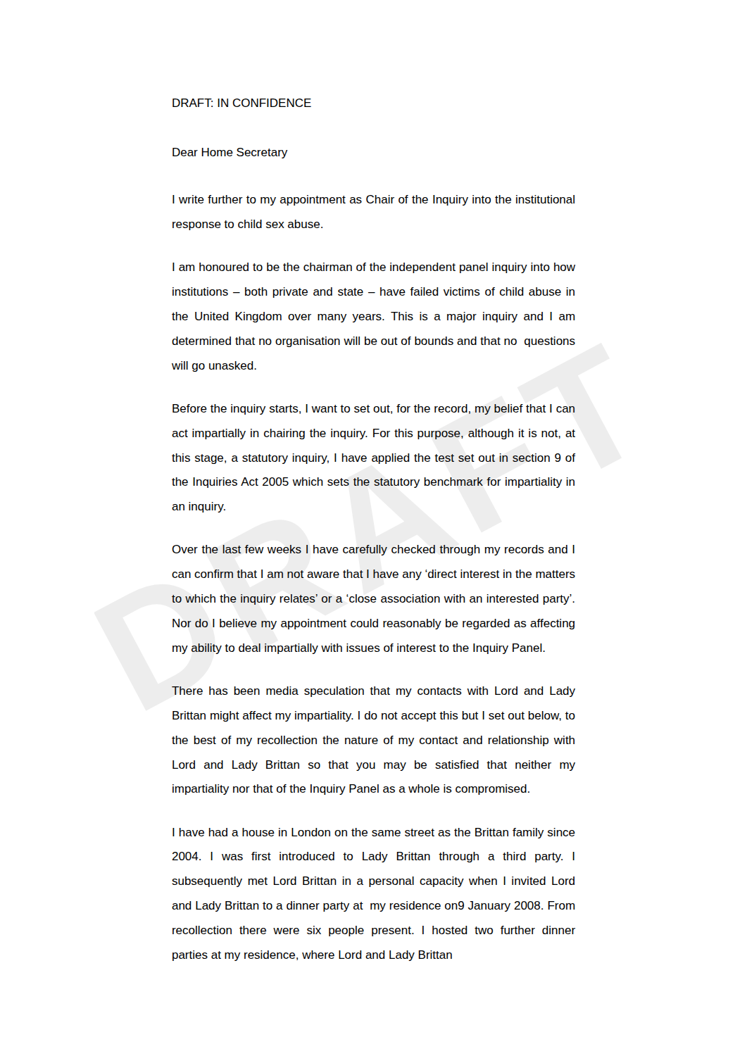DRAFT
DRAFT: IN CONFIDENCE
Dear Home Secretary
I write further to my appointment as Chair of the Inquiry into the institutional response to child sex abuse.
I am honoured to be the chairman of the independent panel inquiry into how institutions – both private and state – have failed victims of child abuse in the United Kingdom over many years. This is a major inquiry and I am determined that no organisation will be out of bounds and that no questions will go unasked.
Before the inquiry starts, I want to set out, for the record, my belief that I can act impartially in chairing the inquiry. For this purpose, although it is not, at this stage, a statutory inquiry, I have applied the test set out in section 9 of the Inquiries Act 2005 which sets the statutory benchmark for impartiality in an inquiry.
Over the last few weeks I have carefully checked through my records and I can confirm that I am not aware that I have any ‘direct interest in the matters to which the inquiry relates’ or a ‘close association with an interested party’. Nor do I believe my appointment could reasonably be regarded as affecting my ability to deal impartially with issues of interest to the Inquiry Panel.
There has been media speculation that my contacts with Lord and Lady Brittan might affect my impartiality. I do not accept this but I set out below, to the best of my recollection the nature of my contact and relationship with Lord and Lady Brittan so that you may be satisfied that neither my impartiality nor that of the Inquiry Panel as a whole is compromised.
I have had a house in London on the same street as the Brittan family since 2004. I was first introduced to Lady Brittan through a third party. I subsequently met Lord Brittan in a personal capacity when I invited Lord and Lady Brittan to a dinner party at my residence on9 January 2008. From recollection there were six people present. I hosted two further dinner parties at my residence, where Lord and Lady Brittan